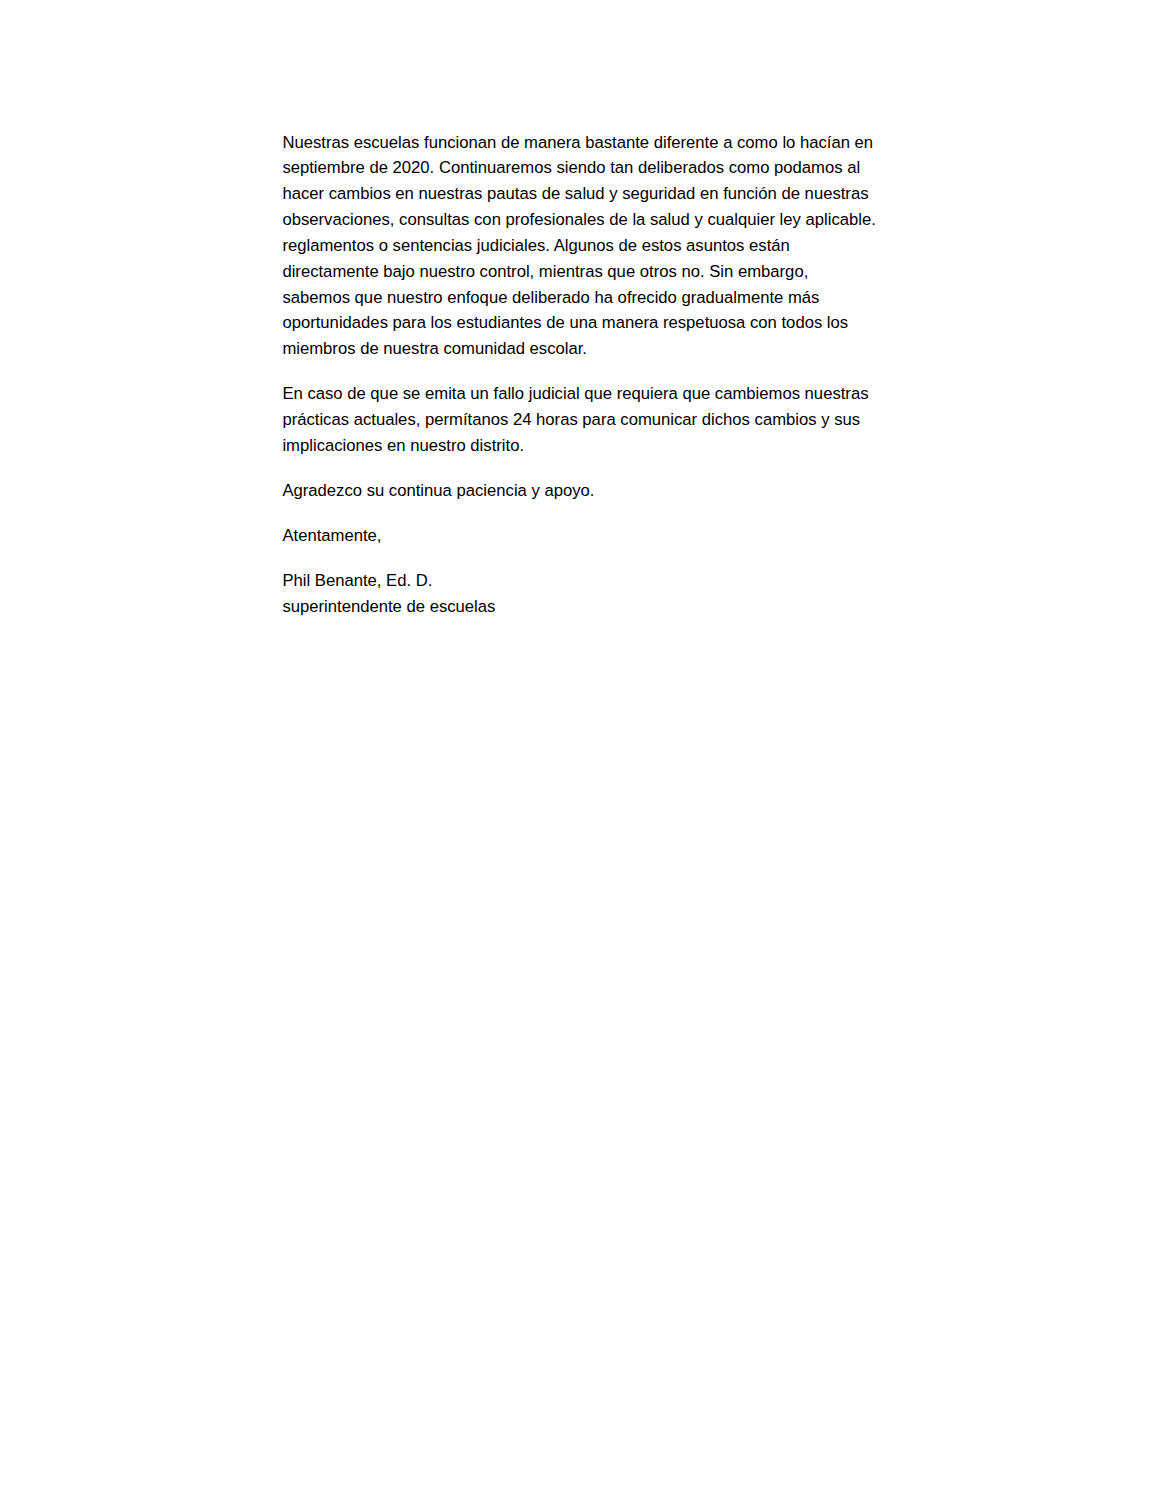Nuestras escuelas funcionan de manera bastante diferente a como lo hacían en septiembre de 2020. Continuaremos siendo tan deliberados como podamos al hacer cambios en nuestras pautas de salud y seguridad en función de nuestras observaciones, consultas con profesionales de la salud y cualquier ley aplicable. reglamentos o sentencias judiciales. Algunos de estos asuntos están directamente bajo nuestro control, mientras que otros no. Sin embargo, sabemos que nuestro enfoque deliberado ha ofrecido gradualmente más oportunidades para los estudiantes de una manera respetuosa con todos los miembros de nuestra comunidad escolar.
En caso de que se emita un fallo judicial que requiera que cambiemos nuestras prácticas actuales, permítanos 24 horas para comunicar dichos cambios y sus implicaciones en nuestro distrito.
Agradezco su continua paciencia y apoyo.
Atentamente,
Phil Benante, Ed. D.
superintendente de escuelas